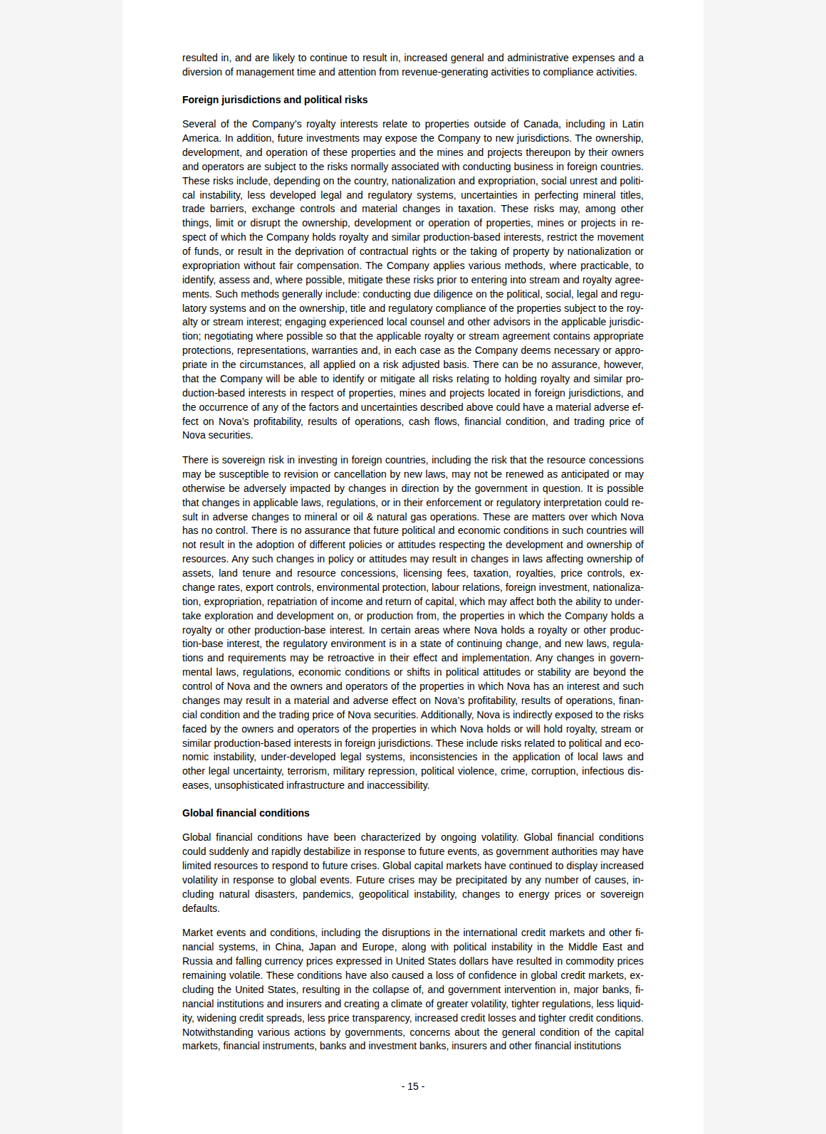resulted in, and are likely to continue to result in, increased general and administrative expenses and a diversion of management time and attention from revenue-generating activities to compliance activities.
Foreign jurisdictions and political risks
Several of the Company’s royalty interests relate to properties outside of Canada, including in Latin America. In addition, future investments may expose the Company to new jurisdictions. The ownership, development, and operation of these properties and the mines and projects thereupon by their owners and operators are subject to the risks normally associated with conducting business in foreign countries. These risks include, depending on the country, nationalization and expropriation, social unrest and political instability, less developed legal and regulatory systems, uncertainties in perfecting mineral titles, trade barriers, exchange controls and material changes in taxation. These risks may, among other things, limit or disrupt the ownership, development or operation of properties, mines or projects in respect of which the Company holds royalty and similar production-based interests, restrict the movement of funds, or result in the deprivation of contractual rights or the taking of property by nationalization or expropriation without fair compensation. The Company applies various methods, where practicable, to identify, assess and, where possible, mitigate these risks prior to entering into stream and royalty agreements. Such methods generally include: conducting due diligence on the political, social, legal and regulatory systems and on the ownership, title and regulatory compliance of the properties subject to the royalty or stream interest; engaging experienced local counsel and other advisors in the applicable jurisdiction; negotiating where possible so that the applicable royalty or stream agreement contains appropriate protections, representations, warranties and, in each case as the Company deems necessary or appropriate in the circumstances, all applied on a risk adjusted basis. There can be no assurance, however, that the Company will be able to identify or mitigate all risks relating to holding royalty and similar production-based interests in respect of properties, mines and projects located in foreign jurisdictions, and the occurrence of any of the factors and uncertainties described above could have a material adverse effect on Nova’s profitability, results of operations, cash flows, financial condition, and trading price of Nova securities.
There is sovereign risk in investing in foreign countries, including the risk that the resource concessions may be susceptible to revision or cancellation by new laws, may not be renewed as anticipated or may otherwise be adversely impacted by changes in direction by the government in question. It is possible that changes in applicable laws, regulations, or in their enforcement or regulatory interpretation could result in adverse changes to mineral or oil & natural gas operations. These are matters over which Nova has no control. There is no assurance that future political and economic conditions in such countries will not result in the adoption of different policies or attitudes respecting the development and ownership of resources. Any such changes in policy or attitudes may result in changes in laws affecting ownership of assets, land tenure and resource concessions, licensing fees, taxation, royalties, price controls, exchange rates, export controls, environmental protection, labour relations, foreign investment, nationalization, expropriation, repatriation of income and return of capital, which may affect both the ability to undertake exploration and development on, or production from, the properties in which the Company holds a royalty or other production-base interest. In certain areas where Nova holds a royalty or other production-base interest, the regulatory environment is in a state of continuing change, and new laws, regulations and requirements may be retroactive in their effect and implementation. Any changes in governmental laws, regulations, economic conditions or shifts in political attitudes or stability are beyond the control of Nova and the owners and operators of the properties in which Nova has an interest and such changes may result in a material and adverse effect on Nova’s profitability, results of operations, financial condition and the trading price of Nova securities. Additionally, Nova is indirectly exposed to the risks faced by the owners and operators of the properties in which Nova holds or will hold royalty, stream or similar production-based interests in foreign jurisdictions. These include risks related to political and economic instability, under-developed legal systems, inconsistencies in the application of local laws and other legal uncertainty, terrorism, military repression, political violence, crime, corruption, infectious diseases, unsophisticated infrastructure and inaccessibility.
Global financial conditions
Global financial conditions have been characterized by ongoing volatility. Global financial conditions could suddenly and rapidly destabilize in response to future events, as government authorities may have limited resources to respond to future crises. Global capital markets have continued to display increased volatility in response to global events. Future crises may be precipitated by any number of causes, including natural disasters, pandemics, geopolitical instability, changes to energy prices or sovereign defaults.
Market events and conditions, including the disruptions in the international credit markets and other financial systems, in China, Japan and Europe, along with political instability in the Middle East and Russia and falling currency prices expressed in United States dollars have resulted in commodity prices remaining volatile. These conditions have also caused a loss of confidence in global credit markets, excluding the United States, resulting in the collapse of, and government intervention in, major banks, financial institutions and insurers and creating a climate of greater volatility, tighter regulations, less liquidity, widening credit spreads, less price transparency, increased credit losses and tighter credit conditions. Notwithstanding various actions by governments, concerns about the general condition of the capital markets, financial instruments, banks and investment banks, insurers and other financial institutions
- 15 -